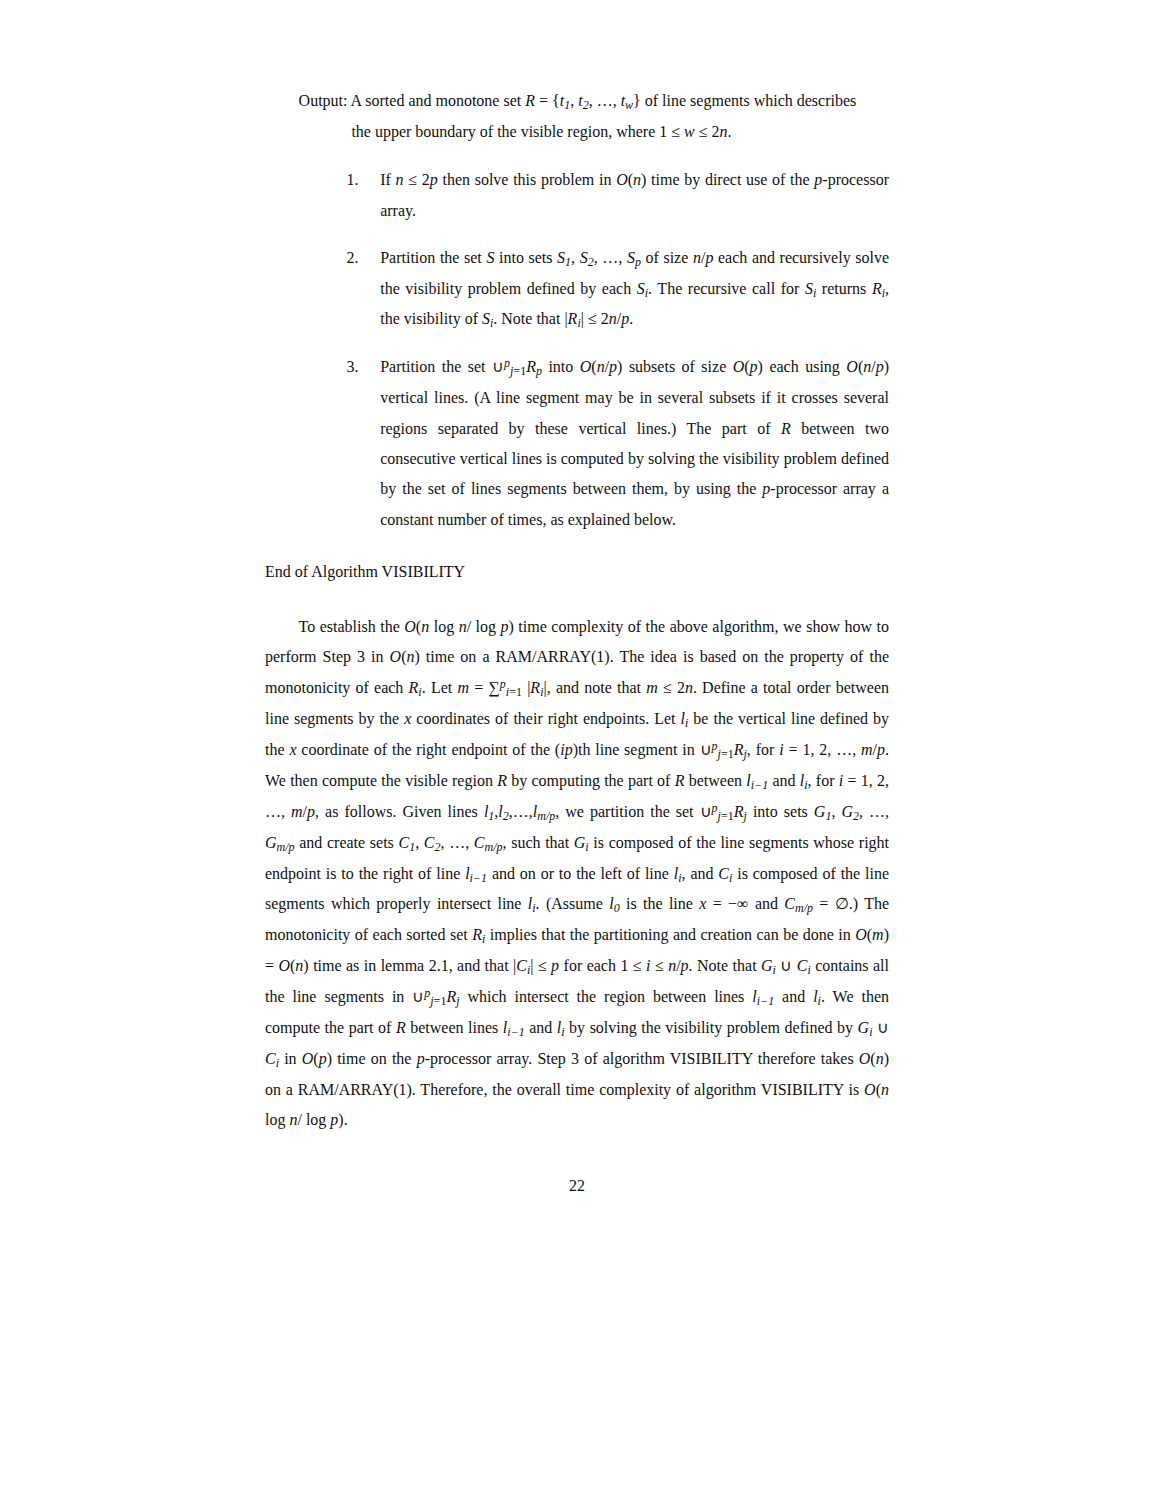Output: A sorted and monotone set R = {t1, t2, …, tw} of line segments which describes the upper boundary of the visible region, where 1 ≤ w ≤ 2n.
If n ≤ 2p then solve this problem in O(n) time by direct use of the p-processor array.
Partition the set S into sets S1, S2, …, Sp of size n/p each and recursively solve the visibility problem defined by each Si. The recursive call for Si returns Ri, the visibility of Si. Note that |Ri| ≤ 2n/p.
Partition the set ∪pj=1Rp into O(n/p) subsets of size O(p) each using O(n/p) vertical lines. (A line segment may be in several subsets if it crosses several regions separated by these vertical lines.) The part of R between two consecutive vertical lines is computed by solving the visibility problem defined by the set of lines segments between them, by using the p-processor array a constant number of times, as explained below.
End of Algorithm VISIBILITY
To establish the O(n log n/ log p) time complexity of the above algorithm, we show how to perform Step 3 in O(n) time on a RAM/ARRAY(1). The idea is based on the property of the monotonicity of each Ri. Let m = ∑pi=1 |Ri|, and note that m ≤ 2n. Define a total order between line segments by the x coordinates of their right endpoints. Let li be the vertical line defined by the x coordinate of the right endpoint of the (ip)th line segment in ∪pj=1Rj, for i = 1, 2, …, m/p. We then compute the visible region R by computing the part of R between li−1 and li, for i = 1, 2, …, m/p, as follows. Given lines l1,l2,…,lm/p, we partition the set ∪pj=1Rj into sets G1, G2, …, Gm/p and create sets C1, C2, …, Cm/p, such that Gi is composed of the line segments whose right endpoint is to the right of line li−1 and on or to the left of line li, and Ci is composed of the line segments which properly intersect line li. (Assume l0 is the line x = −∞ and Cm/p = ∅.) The monotonicity of each sorted set Ri implies that the partitioning and creation can be done in O(m) = O(n) time as in lemma 2.1, and that |Ci| ≤ p for each 1 ≤ i ≤ n/p. Note that Gi ∪ Ci contains all the line segments in ∪pj=1Rj which intersect the region between lines li−1 and li. We then compute the part of R between lines li−1 and li by solving the visibility problem defined by Gi ∪ Ci in O(p) time on the p-processor array. Step 3 of algorithm VISIBILITY therefore takes O(n) on a RAM/ARRAY(1). Therefore, the overall time complexity of algorithm VISIBILITY is O(n log n/ log p).
22